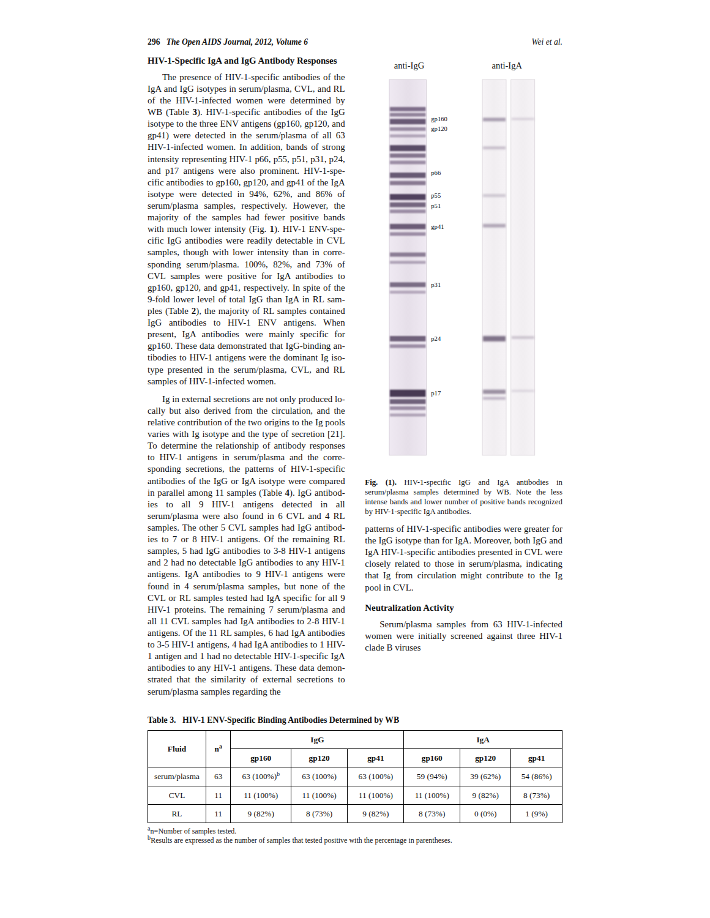296 The Open AIDS Journal, 2012, Volume 6
Wei et al.
HIV-1-Specific IgA and IgG Antibody Responses
The presence of HIV-1-specific antibodies of the IgA and IgG isotypes in serum/plasma, CVL, and RL of the HIV-1-infected women were determined by WB (Table 3). HIV-1-specific antibodies of the IgG isotype to the three ENV antigens (gp160, gp120, and gp41) were detected in the serum/plasma of all 63 HIV-1-infected women. In addition, bands of strong intensity representing HIV-1 p66, p55, p51, p31, p24, and p17 antigens were also prominent. HIV-1-specific antibodies to gp160, gp120, and gp41 of the IgA isotype were detected in 94%, 62%, and 86% of serum/plasma samples, respectively. However, the majority of the samples had fewer positive bands with much lower intensity (Fig. 1). HIV-1 ENV-specific IgG antibodies were readily detectable in CVL samples, though with lower intensity than in corresponding serum/plasma. 100%, 82%, and 73% of CVL samples were positive for IgA antibodies to gp160, gp120, and gp41, respectively. In spite of the 9-fold lower level of total IgG than IgA in RL samples (Table 2), the majority of RL samples contained IgG antibodies to HIV-1 ENV antigens. When present, IgA antibodies were mainly specific for gp160. These data demonstrated that IgG-binding antibodies to HIV-1 antigens were the dominant Ig isotype presented in the serum/plasma, CVL, and RL samples of HIV-1-infected women.
Ig in external secretions are not only produced locally but also derived from the circulation, and the relative contribution of the two origins to the Ig pools varies with Ig isotype and the type of secretion [21]. To determine the relationship of antibody responses to HIV-1 antigens in serum/plasma and the corresponding secretions, the patterns of HIV-1-specific antibodies of the IgG or IgA isotype were compared in parallel among 11 samples (Table 4). IgG antibodies to all 9 HIV-1 antigens detected in all serum/plasma were also found in 6 CVL and 4 RL samples. The other 5 CVL samples had IgG antibodies to 7 or 8 HIV-1 antigens. Of the remaining RL samples, 5 had IgG antibodies to 3-8 HIV-1 antigens and 2 had no detectable IgG antibodies to any HIV-1 antigens. IgA antibodies to 9 HIV-1 antigens were found in 4 serum/plasma samples, but none of the CVL or RL samples tested had IgA specific for all 9 HIV-1 proteins. The remaining 7 serum/plasma and all 11 CVL samples had IgA antibodies to 2-8 HIV-1 antigens. Of the 11 RL samples, 6 had IgA antibodies to 3-5 HIV-1 antigens, 4 had IgA antibodies to 1 HIV-1 antigen and 1 had no detectable HIV-1-specific IgA antibodies to any HIV-1 antigens. These data demonstrated that the similarity of external secretions to serum/plasma samples regarding the
anti-IgG anti-IgA gp160 gp120 p66 p55 p51 gp41 p31 p24 p17
Fig. (1). HIV-1-specific IgG and IgA antibodies in serum/plasma samples determined by WB. Note the less intense bands and lower number of positive bands recognized by HIV-1-specific IgA antibodies.
patterns of HIV-1-specific antibodies were greater for the IgG isotype than for IgA. Moreover, both IgG and IgA HIV-1-specific antibodies presented in CVL were closely related to those in serum/plasma, indicating that Ig from circulation might contribute to the Ig pool in CVL.
Neutralization Activity
Serum/plasma samples from 63 HIV-1-infected women were initially screened against three HIV-1 clade B viruses
Table 3. HIV-1 ENV-Specific Binding Antibodies Determined by WB
| Fluid | n a | IgG | IgA |
| --- | --- | --- | --- |
| gp160 | gp120 | gp41 | gp160 | gp120 | gp41 |
| serum/plasma | 63 | 63 (100%) b | 63 (100%) | 63 (100%) | 59 (94%) | 39 (62%) | 54 (86%) |
| CVL | 11 | 11 (100%) | 11 (100%) | 11 (100%) | 11 (100%) | 9 (82%) | 8 (73%) |
| RL | 11 | 9 (82%) | 8 (73%) | 9 (82%) | 8 (73%) | 0 (0%) | 1 (9%) |
an=Number of samples tested.
bResults are expressed as the number of samples that tested positive with the percentage in parentheses.